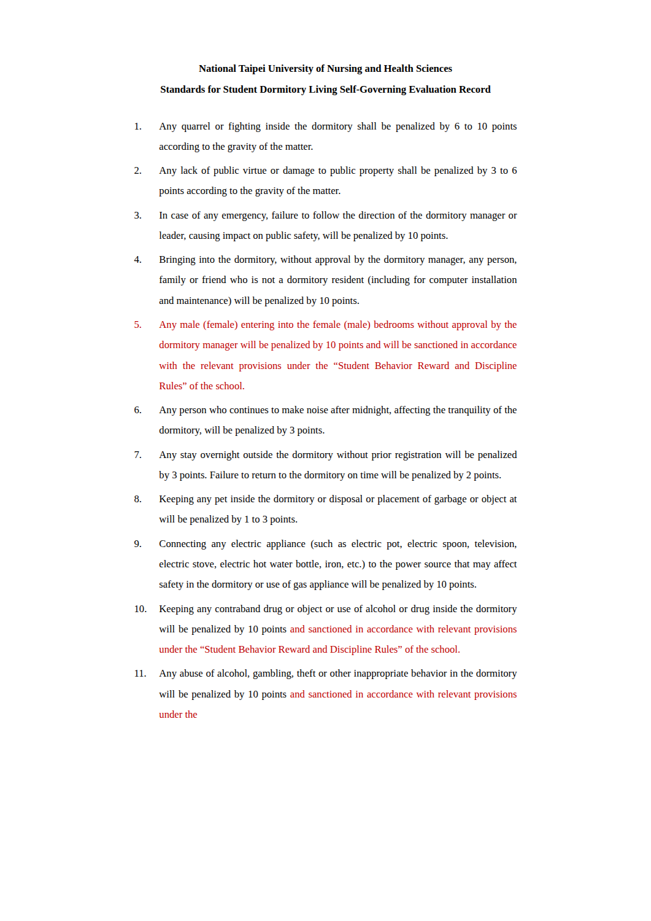National Taipei University of Nursing and Health Sciences
Standards for Student Dormitory Living Self-Governing Evaluation Record
Any quarrel or fighting inside the dormitory shall be penalized by 6 to 10 points according to the gravity of the matter.
Any lack of public virtue or damage to public property shall be penalized by 3 to 6 points according to the gravity of the matter.
In case of any emergency, failure to follow the direction of the dormitory manager or leader, causing impact on public safety, will be penalized by 10 points.
Bringing into the dormitory, without approval by the dormitory manager, any person, family or friend who is not a dormitory resident (including for computer installation and maintenance) will be penalized by 10 points.
Any male (female) entering into the female (male) bedrooms without approval by the dormitory manager will be penalized by 10 points and will be sanctioned in accordance with the relevant provisions under the “Student Behavior Reward and Discipline Rules” of the school.
Any person who continues to make noise after midnight, affecting the tranquility of the dormitory, will be penalized by 3 points.
Any stay overnight outside the dormitory without prior registration will be penalized by 3 points. Failure to return to the dormitory on time will be penalized by 2 points.
Keeping any pet inside the dormitory or disposal or placement of garbage or object at will be penalized by 1 to 3 points.
Connecting any electric appliance (such as electric pot, electric spoon, television, electric stove, electric hot water bottle, iron, etc.) to the power source that may affect safety in the dormitory or use of gas appliance will be penalized by 10 points.
Keeping any contraband drug or object or use of alcohol or drug inside the dormitory will be penalized by 10 points and sanctioned in accordance with relevant provisions under the “Student Behavior Reward and Discipline Rules” of the school.
Any abuse of alcohol, gambling, theft or other inappropriate behavior in the dormitory will be penalized by 10 points and sanctioned in accordance with relevant provisions under the